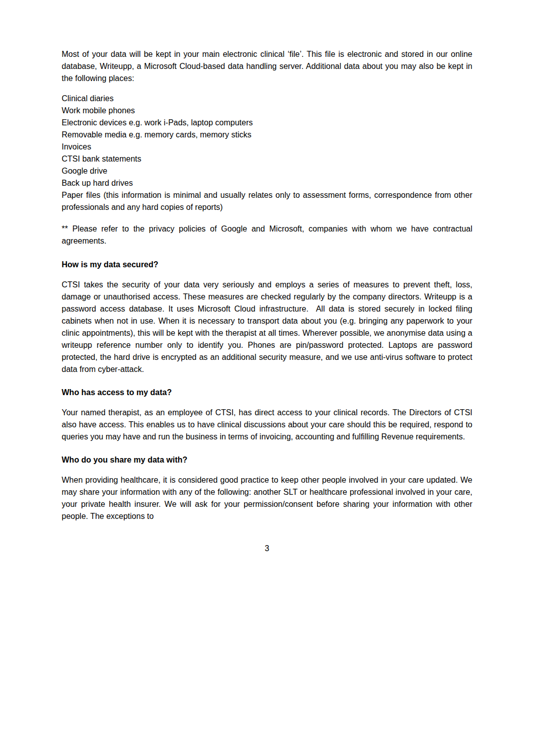Most of your data will be kept in your main electronic clinical ‘file’. This file is electronic and stored in our online database, Writeupp, a Microsoft Cloud-based data handling server. Additional data about you may also be kept in the following places:
Clinical diaries
Work mobile phones
Electronic devices e.g. work i-Pads, laptop computers
Removable media e.g. memory cards, memory sticks
Invoices
CTSI bank statements
Google drive
Back up hard drives
Paper files (this information is minimal and usually relates only to assessment forms, correspondence from other professionals and any hard copies of reports)
** Please refer to the privacy policies of Google and Microsoft, companies with whom we have contractual agreements.
How is my data secured?
CTSI takes the security of your data very seriously and employs a series of measures to prevent theft, loss, damage or unauthorised access. These measures are checked regularly by the company directors. Writeupp is a password access database. It uses Microsoft Cloud infrastructure. All data is stored securely in locked filing cabinets when not in use. When it is necessary to transport data about you (e.g. bringing any paperwork to your clinic appointments), this will be kept with the therapist at all times. Wherever possible, we anonymise data using a writeupp reference number only to identify you. Phones are pin/password protected. Laptops are password protected, the hard drive is encrypted as an additional security measure, and we use anti-virus software to protect data from cyber-attack.
Who has access to my data?
Your named therapist, as an employee of CTSI, has direct access to your clinical records. The Directors of CTSI also have access. This enables us to have clinical discussions about your care should this be required, respond to queries you may have and run the business in terms of invoicing, accounting and fulfilling Revenue requirements.
Who do you share my data with?
When providing healthcare, it is considered good practice to keep other people involved in your care updated. We may share your information with any of the following: another SLT or healthcare professional involved in your care, your private health insurer. We will ask for your permission/consent before sharing your information with other people. The exceptions to
3